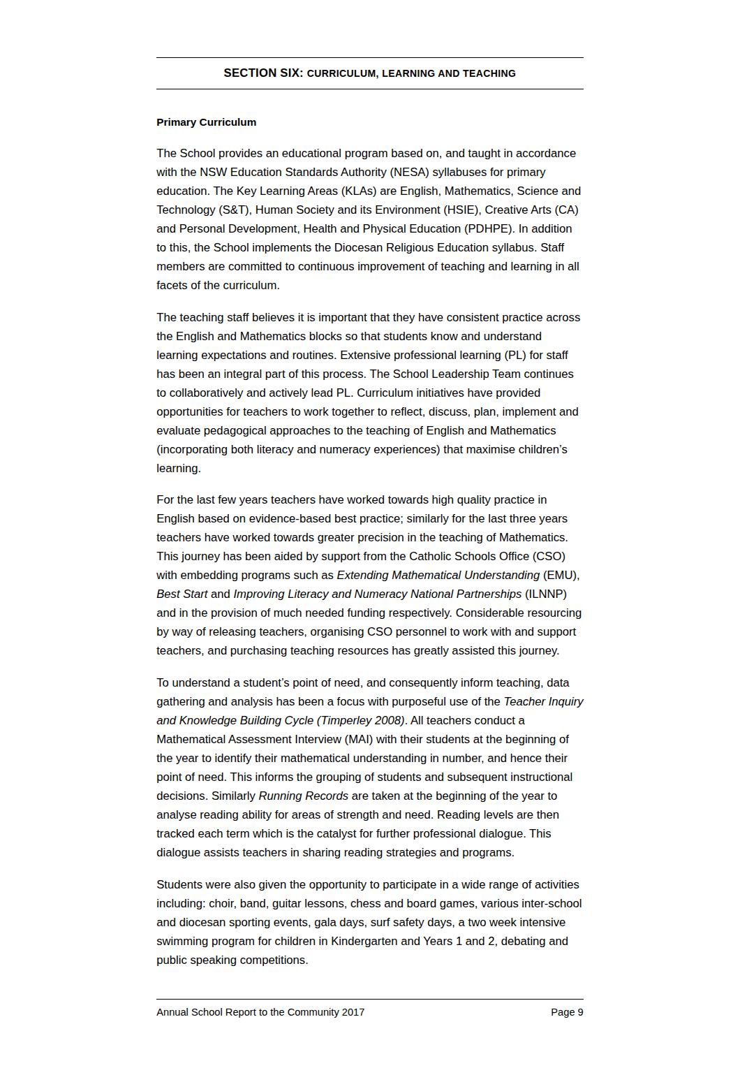SECTION SIX: CURRICULUM, LEARNING AND TEACHING
Primary Curriculum
The School provides an educational program based on, and taught in accordance with the NSW Education Standards Authority (NESA) syllabuses for primary education. The Key Learning Areas (KLAs) are English, Mathematics, Science and Technology (S&T), Human Society and its Environment (HSIE), Creative Arts (CA) and Personal Development, Health and Physical Education (PDHPE). In addition to this, the School implements the Diocesan Religious Education syllabus. Staff members are committed to continuous improvement of teaching and learning in all facets of the curriculum.
The teaching staff believes it is important that they have consistent practice across the English and Mathematics blocks so that students know and understand learning expectations and routines. Extensive professional learning (PL) for staff has been an integral part of this process. The School Leadership Team continues to collaboratively and actively lead PL. Curriculum initiatives have provided opportunities for teachers to work together to reflect, discuss, plan, implement and evaluate pedagogical approaches to the teaching of English and Mathematics (incorporating both literacy and numeracy experiences) that maximise children’s learning.
For the last few years teachers have worked towards high quality practice in English based on evidence-based best practice; similarly for the last three years teachers have worked towards greater precision in the teaching of Mathematics. This journey has been aided by support from the Catholic Schools Office (CSO) with embedding programs such as Extending Mathematical Understanding (EMU), Best Start and Improving Literacy and Numeracy National Partnerships (ILNNP) and in the provision of much needed funding respectively. Considerable resourcing by way of releasing teachers, organising CSO personnel to work with and support teachers, and purchasing teaching resources has greatly assisted this journey.
To understand a student’s point of need, and consequently inform teaching, data gathering and analysis has been a focus with purposeful use of the Teacher Inquiry and Knowledge Building Cycle (Timperley 2008). All teachers conduct a Mathematical Assessment Interview (MAI) with their students at the beginning of the year to identify their mathematical understanding in number, and hence their point of need. This informs the grouping of students and subsequent instructional decisions. Similarly Running Records are taken at the beginning of the year to analyse reading ability for areas of strength and need. Reading levels are then tracked each term which is the catalyst for further professional dialogue. This dialogue assists teachers in sharing reading strategies and programs.
Students were also given the opportunity to participate in a wide range of activities including: choir, band, guitar lessons, chess and board games, various inter-school and diocesan sporting events, gala days, surf safety days, a two week intensive swimming program for children in Kindergarten and Years 1 and 2, debating and public speaking competitions.
Annual School Report to the Community 2017
Page 9